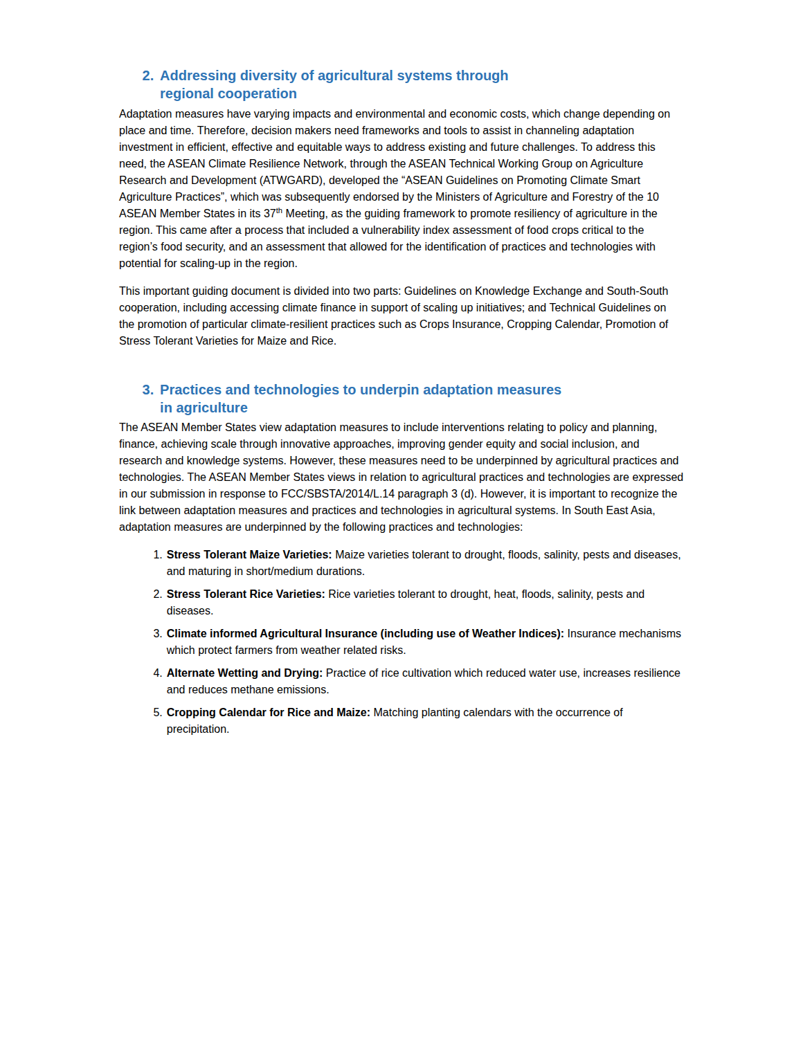2. Addressing diversity of agricultural systems through regional cooperation
Adaptation measures have varying impacts and environmental and economic costs, which change depending on place and time. Therefore, decision makers need frameworks and tools to assist in channeling adaptation investment in efficient, effective and equitable ways to address existing and future challenges. To address this need, the ASEAN Climate Resilience Network, through the ASEAN Technical Working Group on Agriculture Research and Development (ATWGARD), developed the “ASEAN Guidelines on Promoting Climate Smart Agriculture Practices”, which was subsequently endorsed by the Ministers of Agriculture and Forestry of the 10 ASEAN Member States in its 37th Meeting, as the guiding framework to promote resiliency of agriculture in the region. This came after a process that included a vulnerability index assessment of food crops critical to the region’s food security, and an assessment that allowed for the identification of practices and technologies with potential for scaling-up in the region.
This important guiding document is divided into two parts: Guidelines on Knowledge Exchange and South-South cooperation, including accessing climate finance in support of scaling up initiatives; and Technical Guidelines on the promotion of particular climate-resilient practices such as Crops Insurance, Cropping Calendar, Promotion of Stress Tolerant Varieties for Maize and Rice.
3. Practices and technologies to underpin adaptation measures in agriculture
The ASEAN Member States view adaptation measures to include interventions relating to policy and planning, finance, achieving scale through innovative approaches, improving gender equity and social inclusion, and research and knowledge systems. However, these measures need to be underpinned by agricultural practices and technologies. The ASEAN Member States views in relation to agricultural practices and technologies are expressed in our submission in response to FCC/SBSTA/2014/L.14 paragraph 3 (d). However, it is important to recognize the link between adaptation measures and practices and technologies in agricultural systems. In South East Asia, adaptation measures are underpinned by the following practices and technologies:
Stress Tolerant Maize Varieties: Maize varieties tolerant to drought, floods, salinity, pests and diseases, and maturing in short/medium durations.
Stress Tolerant Rice Varieties: Rice varieties tolerant to drought, heat, floods, salinity, pests and diseases.
Climate informed Agricultural Insurance (including use of Weather Indices): Insurance mechanisms which protect farmers from weather related risks.
Alternate Wetting and Drying: Practice of rice cultivation which reduced water use, increases resilience and reduces methane emissions.
Cropping Calendar for Rice and Maize: Matching planting calendars with the occurrence of precipitation.